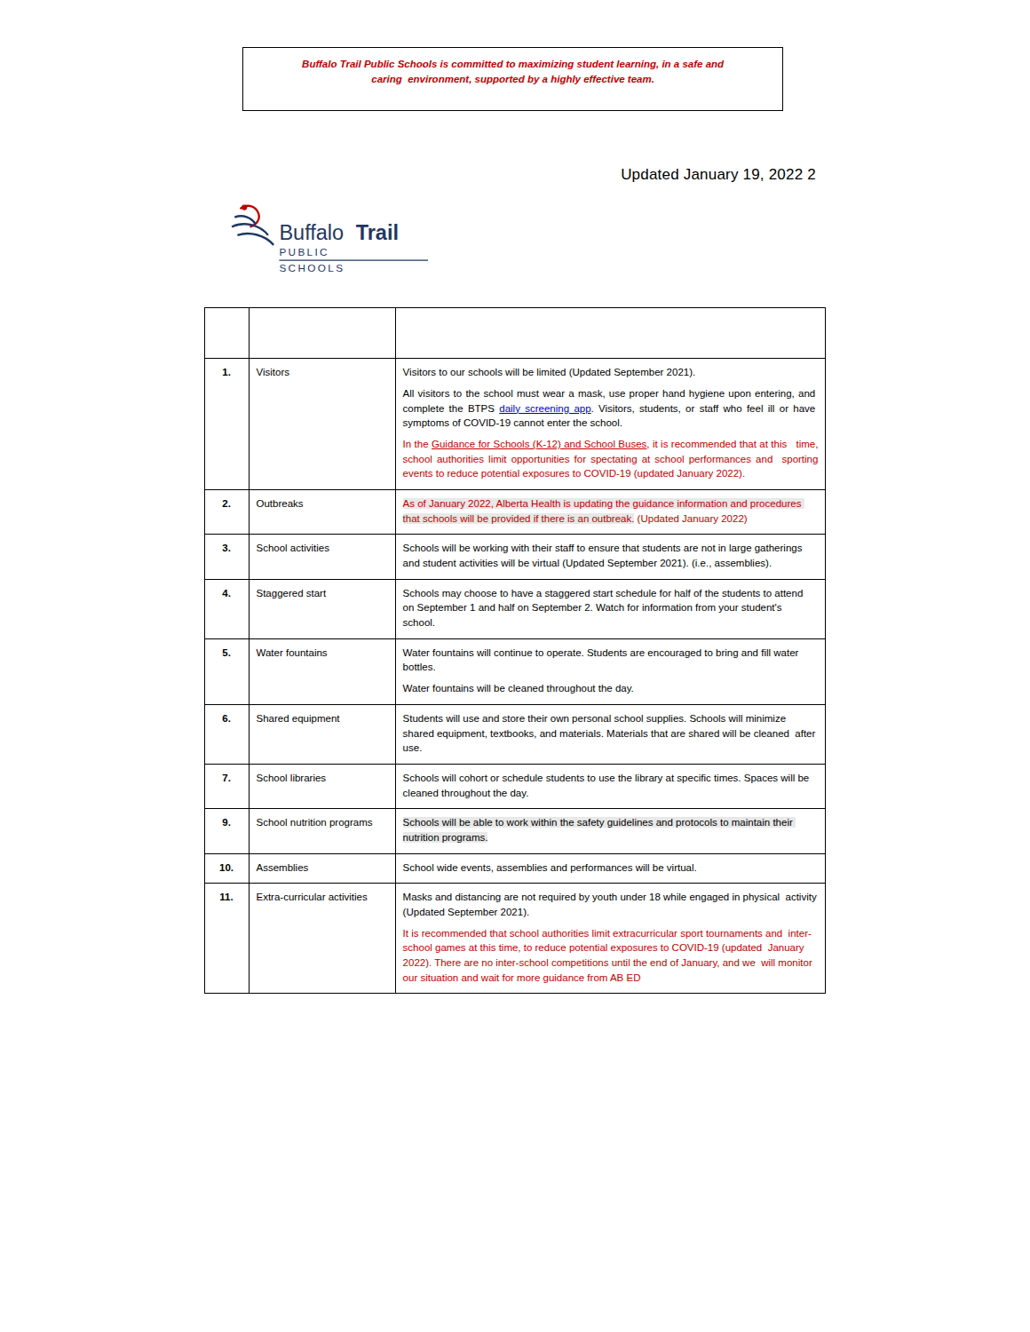Buffalo Trail Public Schools is committed to maximizing student learning, in a safe and
caring environment, supported by a highly effective team.
Updated January 19, 2022 2
Buffalo Trail PUBLIC SCHOOLS
| 1. | Visitors | Visitors to our schools will be limited (Updated September 2021). All visitors to the school must wear a mask, use proper hand hygiene upon entering, and complete the BTPS daily screening app . Visitors, students, or staff who feel ill or have symptoms of COVID-19 cannot enter the school. In the Guidance for Schools (K-12) and School Buses , it is recommended that at this time, school authorities limit opportunities for spectating at school performances and sporting events to reduce potential exposures to COVID-19 (updated January 2022). |
| 2. | Outbreaks | As of January 2022, Alberta Health is updating the guidance information and procedures that schools will be provided if there is an outbreak. (Updated January 2022) |
| 3. | School activities | Schools will be working with their staff to ensure that students are not in large gatherings and student activities will be virtual (Updated September 2021). (i.e., assemblies). |
| 4. | Staggered start | Schools may choose to have a staggered start schedule for half of the students to attend on September 1 and half on September 2. Watch for information from your student's school. |
| 5. | Water fountains | Water fountains will continue to operate. Students are encouraged to bring and fill water bottles. Water fountains will be cleaned throughout the day. |
| 6. | Shared equipment | Students will use and store their own personal school supplies. Schools will minimize shared equipment, textbooks, and materials. Materials that are shared will be cleaned after use. |
| 7. | School libraries | Schools will cohort or schedule students to use the library at specific times. Spaces will be cleaned throughout the day. |
| 9. | School nutrition programs | Schools will be able to work within the safety guidelines and protocols to maintain their nutrition programs. |
| 10. | Assemblies | School wide events, assemblies and performances will be virtual. |
| 11. | Extra-curricular activities | Masks and distancing are not required by youth under 18 while engaged in physical activity (Updated September 2021). It is recommended that school authorities limit extracurricular sport tournaments and inter-school games at this time, to reduce potential exposures to COVID-19 (updated January 2022). There are no inter-school competitions until the end of January, and we will monitor our situation and wait for more guidance from AB ED |